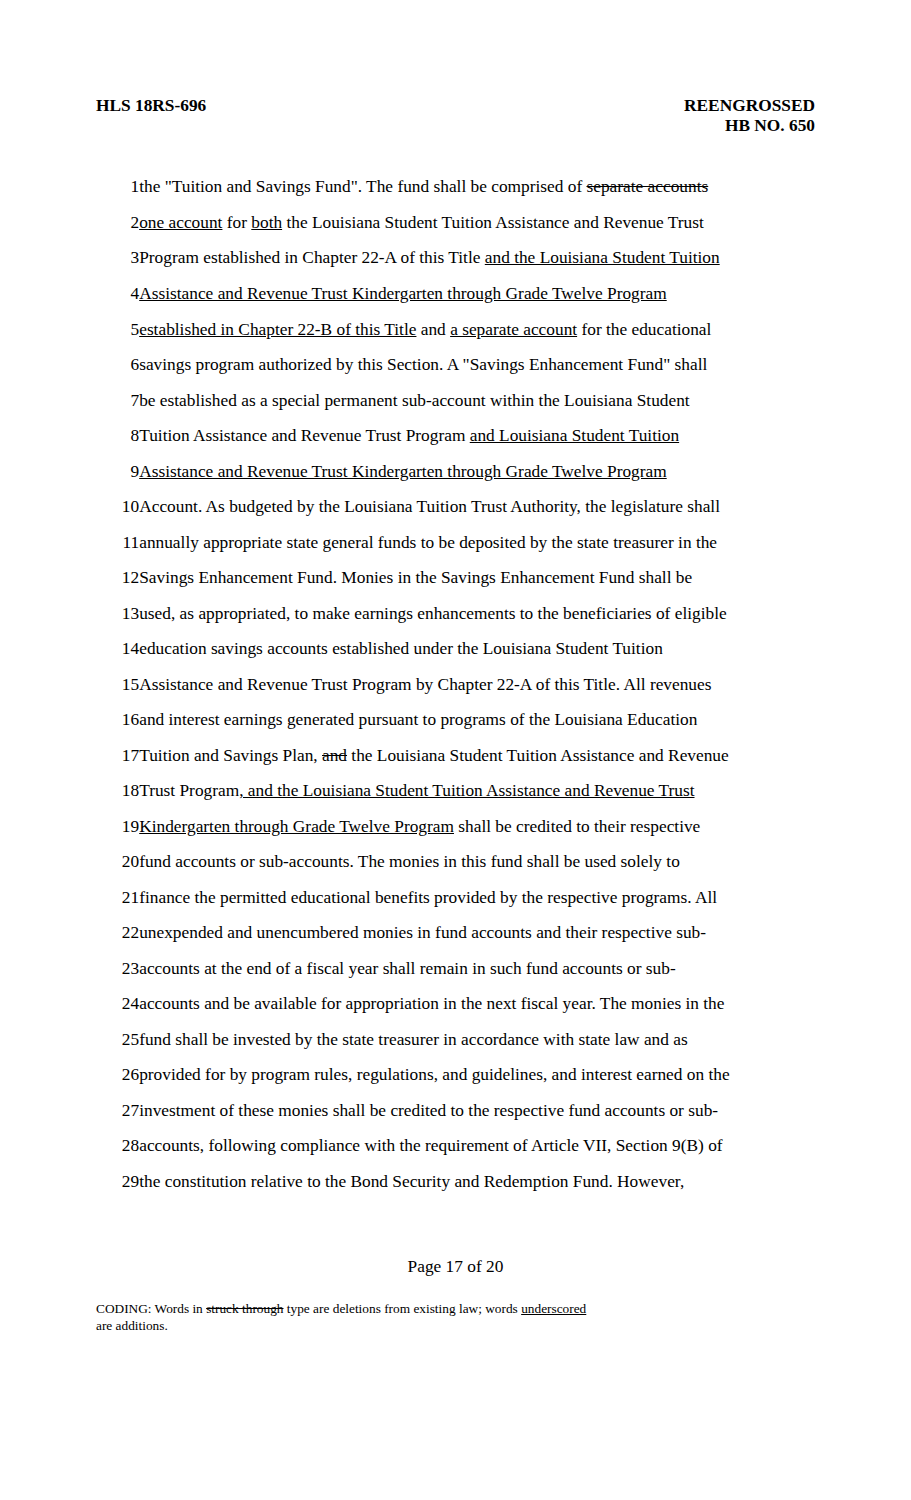HLS 18RS-696
REENGROSSED
HB NO. 650
| 1 | the "Tuition and Savings Fund". The fund shall be comprised of separate accounts |
| 2 | one account for both the Louisiana Student Tuition Assistance and Revenue Trust |
| 3 | Program established in Chapter 22-A of this Title and the Louisiana Student Tuition |
| 4 | Assistance and Revenue Trust Kindergarten through Grade Twelve Program |
| 5 | established in Chapter 22-B of this Title and a separate account for the educational |
| 6 | savings program authorized by this Section. A "Savings Enhancement Fund" shall |
| 7 | be established as a special permanent sub-account within the Louisiana Student |
| 8 | Tuition Assistance and Revenue Trust Program and Louisiana Student Tuition |
| 9 | Assistance and Revenue Trust Kindergarten through Grade Twelve Program |
| 10 | Account. As budgeted by the Louisiana Tuition Trust Authority, the legislature shall |
| 11 | annually appropriate state general funds to be deposited by the state treasurer in the |
| 12 | Savings Enhancement Fund. Monies in the Savings Enhancement Fund shall be |
| 13 | used, as appropriated, to make earnings enhancements to the beneficiaries of eligible |
| 14 | education savings accounts established under the Louisiana Student Tuition |
| 15 | Assistance and Revenue Trust Program by Chapter 22-A of this Title. All revenues |
| 16 | and interest earnings generated pursuant to programs of the Louisiana Education |
| 17 | Tuition and Savings Plan , and the Louisiana Student Tuition Assistance and Revenue |
| 18 | Trust Program , and the Louisiana Student Tuition Assistance and Revenue Trust |
| 19 | Kindergarten through Grade Twelve Program shall be credited to their respective |
| 20 | fund accounts or sub-accounts. The monies in this fund shall be used solely to |
| 21 | finance the permitted educational benefits provided by the respective programs. All |
| 22 | unexpended and unencumbered monies in fund accounts and their respective sub- |
| 23 | accounts at the end of a fiscal year shall remain in such fund accounts or sub- |
| 24 | accounts and be available for appropriation in the next fiscal year. The monies in the |
| 25 | fund shall be invested by the state treasurer in accordance with state law and as |
| 26 | provided for by program rules, regulations, and guidelines, and interest earned on the |
| 27 | investment of these monies shall be credited to the respective fund accounts or sub- |
| 28 | accounts, following compliance with the requirement of Article VII, Section 9(B) of |
| 29 | the constitution relative to the Bond Security and Redemption Fund. However, |
Page 17 of 20
CODING: Words in struck through type are deletions from existing law; words underscored
are additions.